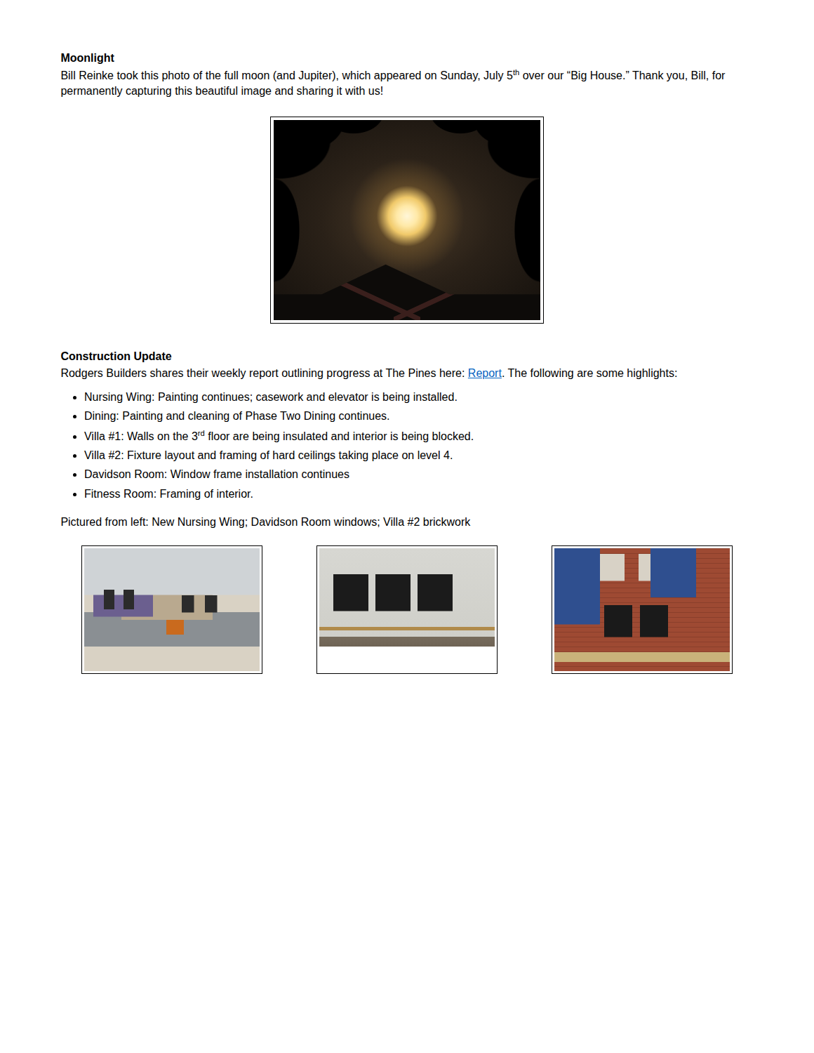Moonlight
Bill Reinke took this photo of the full moon (and Jupiter), which appeared on Sunday, July 5th over our “Big House.” Thank you, Bill, for permanently capturing this beautiful image and sharing it with us!
Construction Update
Rodgers Builders shares their weekly report outlining progress at The Pines here: Report. The following are some highlights:
Nursing Wing: Painting continues; casework and elevator is being installed.
Dining: Painting and cleaning of Phase Two Dining continues.
Villa #1: Walls on the 3rd floor are being insulated and interior is being blocked.
Villa #2: Fixture layout and framing of hard ceilings taking place on level 4.
Davidson Room: Window frame installation continues
Fitness Room: Framing of interior.
Pictured from left: New Nursing Wing; Davidson Room windows; Villa #2 brickwork